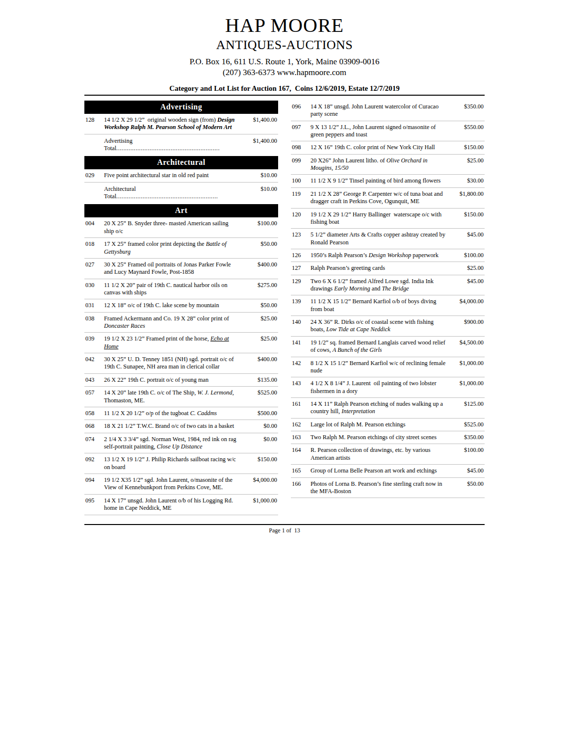HAP MOORE
ANTIQUES-AUCTIONS
P.O. Box 16, 611 U.S. Route 1, York, Maine 03909-0016
(207) 363-6373 www.hapmoore.com
Category and Lot List for Auction 167, Coins 12/6/2019, Estate 12/7/2019
| Advertising |
| 128 | 14 1/2 X 29 1/2” original wooden sign (from) Design Workshop Ralph M. Pearson School of Modern Art | $1,400.00 |
| | Advertising Total ........................................................... | $1,400.00 |
| Architectural |
| 029 | Five point architectural star in old red paint | $10.00 |
| | Architectural Total .......................................................... | $10.00 |
| Art |
| 004 | 20 X 25” B. Snyder three- masted American sailing ship o/c | $100.00 |
| 018 | 17 X 25” framed color print depicting the Battle of Gettysburg | $50.00 |
| 027 | 30 X 25” Framed oil portraits of Jonas Parker Fowle and Lucy Maynard Fowle, Post-1858 | $400.00 |
| 030 | 11 1/2 X 20” pair of 19th C. nautical harbor oils on canvas with ships | $275.00 |
| 031 | 12 X 18” o/c of 19th C. lake scene by mountain | $50.00 |
| 038 | Framed Ackermann and Co. 19 X 28” color print of Doncaster Races | $25.00 |
| 039 | 19 1/2 X 23 1/2” Framed print of the horse, Echo at Home | $25.00 |
| 042 | 30 X 25” U. D. Tenney 1851 (NH) sgd. portrait o/c of 19th C. Sunapee, NH area man in clerical collar | $400.00 |
| 043 | 26 X 22” 19th C. portrait o/c of young man | $135.00 |
| 057 | 14 X 20” late 19th C. o/c of The Ship, W. J. Lermond, Thomaston, ME. | $525.00 |
| 058 | 11 1/2 X 20 1/2” o/p of the tugboat C. Caddms | $500.00 |
| 068 | 18 X 21 1/2” T.W.C. Brand o/c of two cats in a basket | $0.00 |
| 074 | 2 1/4 X 3 3/4” sgd. Norman West, 1984, red ink on rag self-portrait painting, Close Up Distance | $0.00 |
| 092 | 13 1/2 X 19 1/2” J. Philip Richards sailboat racing w/c on board | $150.00 |
| 094 | 19 1/2 X35 1/2” sgd. John Laurent, o/masonite of the View of Kennebunkport from Perkins Cove, ME. | $4,000.00 |
| 095 | 14 X 17” unsgd. John Laurent o/b of his Logging Rd. home in Cape Neddick, ME | $1,000.00 |
| 096 | 14 X 18” unsgd. John Laurent watercolor of Curacao party scene | $350.00 |
| 097 | 9 X 13 1/2” J.L., John Laurent signed o/masonite of green peppers and toast | $550.00 |
| 098 | 12 X 16” 19th C. color print of New York City Hall | $150.00 |
| 099 | 20 X26” John Laurent litho. of Olive Orchard in Mougins, 15/50 | $25.00 |
| 100 | 11 1/2 X 9 1/2” Tinsel painting of bird among flowers | $30.00 |
| 119 | 21 1/2 X 28” George P. Carpenter w/c of tuna boat and dragger craft in Perkins Cove, Ogunquit, ME | $1,800.00 |
| 120 | 19 1/2 X 29 1/2” Harry Ballinger waterscape o/c with fishing boat | $150.00 |
| 123 | 5 1/2” diameter Arts & Crafts copper ashtray created by Ronald Pearson | $45.00 |
| 126 | 1950’s Ralph Pearson’s Design Workshop paperwork | $100.00 |
| 127 | Ralph Pearson’s greeting cards | $25.00 |
| 129 | Two 6 X 6 1/2” framed Alfred Lowe sgd. India Ink drawings Early Morning and The Bridge | $45.00 |
| 139 | 11 1/2 X 15 1/2” Bernard Karfiol o/b of boys diving from boat | $4,000.00 |
| 140 | 24 X 36” R. Dirks o/c of coastal scene with fishing boats, Low Tide at Cape Neddick | $900.00 |
| 141 | 19 1/2” sq. framed Bernard Langlais carved wood relief of cows, A Bunch of the Girls | $4,500.00 |
| 142 | 8 1/2 X 15 1/2” Bernard Karfiol w/c of reclining female nude | $1,000.00 |
| 143 | 4 1/2 X 8 1/4” J. Laurent oil painting of two lobster fishermen in a dory | $1,000.00 |
| 161 | 14 X 11” Ralph Pearson etching of nudes walking up a country hill, Interpretation | $125.00 |
| 162 | Large lot of Ralph M. Pearson etchings | $525.00 |
| 163 | Two Ralph M. Pearson etchings of city street scenes | $350.00 |
| 164 | R. Pearson collection of drawings, etc. by various American artists | $100.00 |
| 165 | Group of Lorna Belle Pearson art work and etchings | $45.00 |
| 166 | Photos of Lorna B. Pearson’s fine sterling craft now in the MFA-Boston | $50.00 |
Page 1 of 13